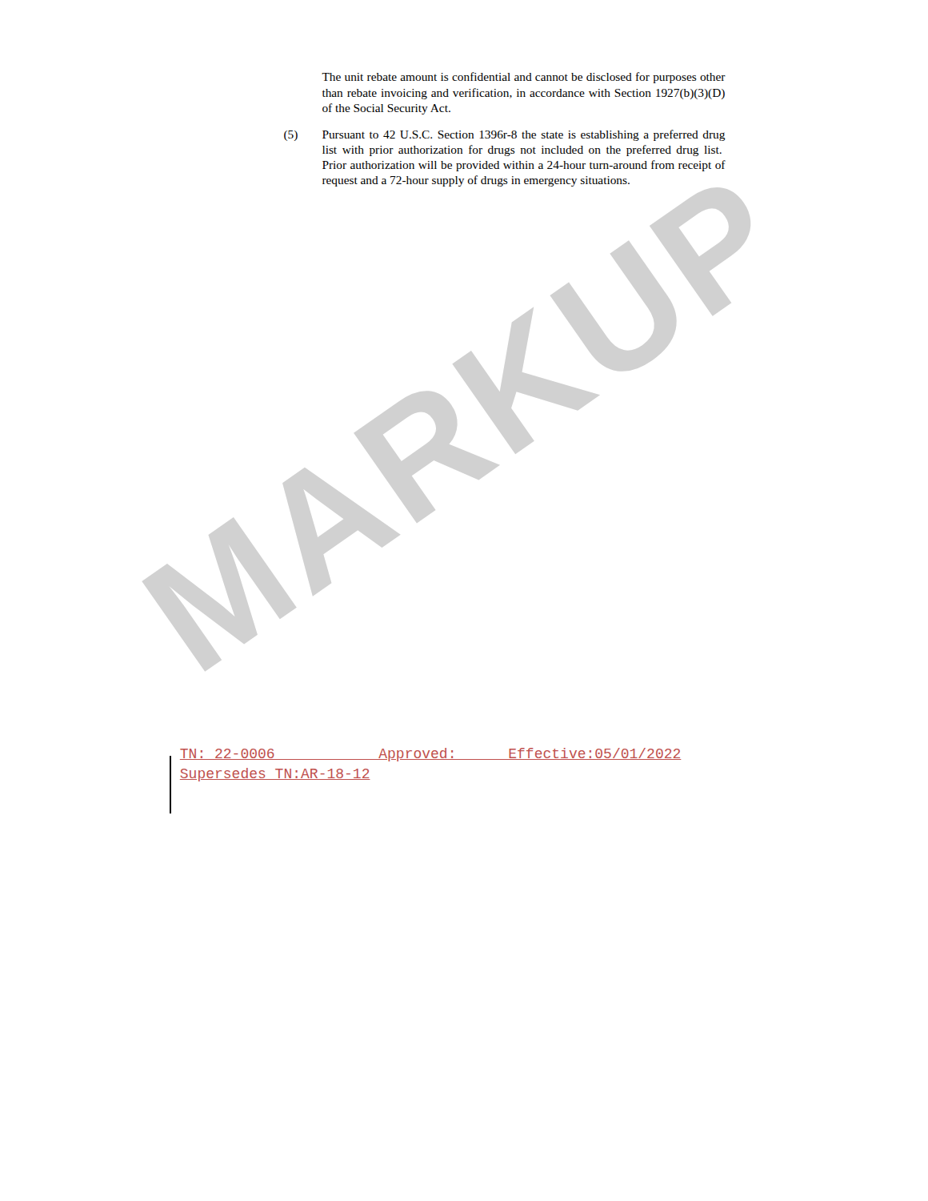MARKUP
The unit rebate amount is confidential and cannot be disclosed for purposes other than rebate invoicing and verification, in accordance with Section 1927(b)(3)(D) of the Social Security Act.
(5) Pursuant to 42 U.S.C. Section 1396r-8 the state is establishing a preferred drug list with prior authorization for drugs not included on the preferred drug list. Prior authorization will be provided within a 24-hour turn-around from receipt of request and a 72-hour supply of drugs in emergency situations.
TN: 22-0006 Approved: Effective:05/01/2022 Supersedes TN:AR-18-12